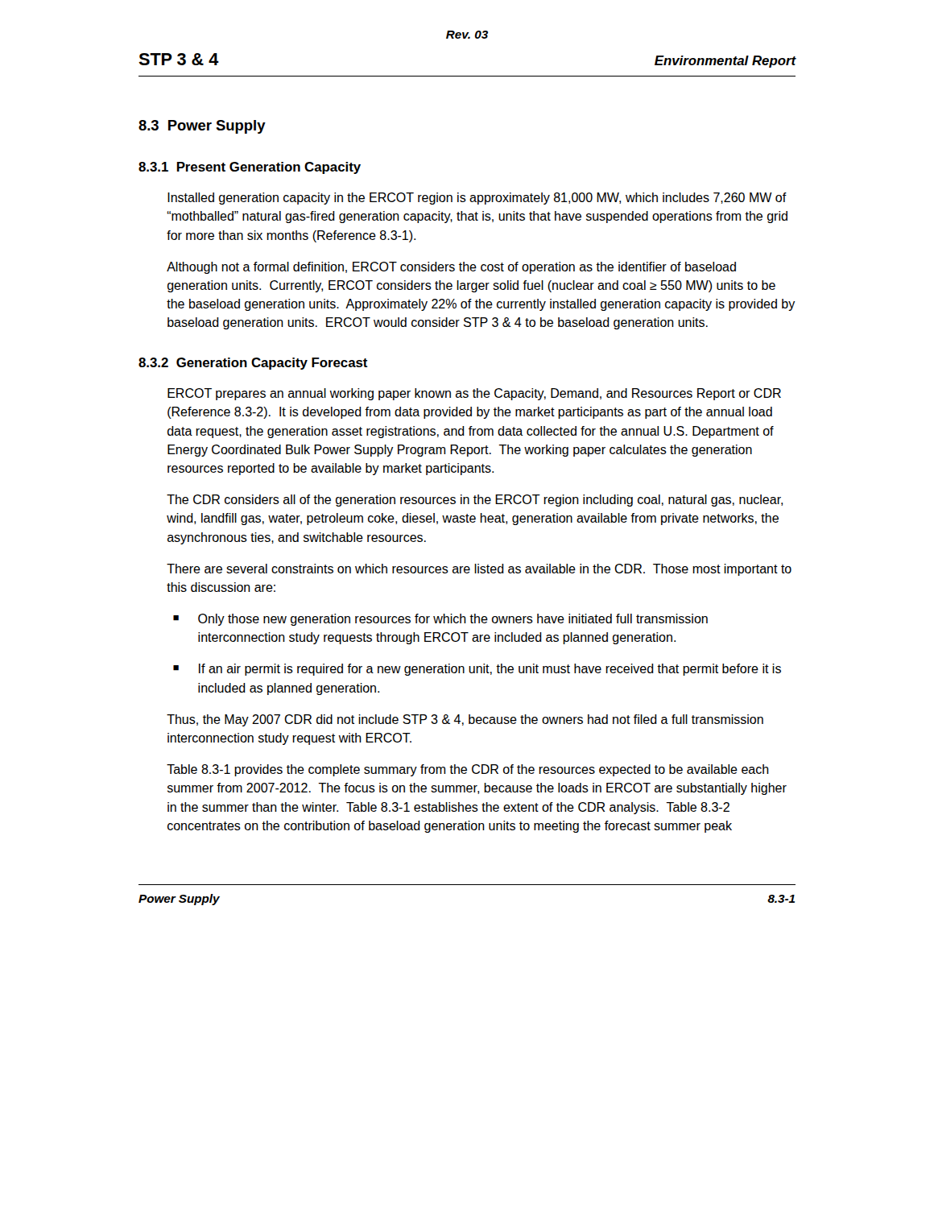Rev. 03
STP 3 & 4 Environmental Report
8.3 Power Supply
8.3.1 Present Generation Capacity
Installed generation capacity in the ERCOT region is approximately 81,000 MW, which includes 7,260 MW of “mothballed” natural gas-fired generation capacity, that is, units that have suspended operations from the grid for more than six months (Reference 8.3-1).
Although not a formal definition, ERCOT considers the cost of operation as the identifier of baseload generation units. Currently, ERCOT considers the larger solid fuel (nuclear and coal ≥ 550 MW) units to be the baseload generation units. Approximately 22% of the currently installed generation capacity is provided by baseload generation units. ERCOT would consider STP 3 & 4 to be baseload generation units.
8.3.2 Generation Capacity Forecast
ERCOT prepares an annual working paper known as the Capacity, Demand, and Resources Report or CDR (Reference 8.3-2). It is developed from data provided by the market participants as part of the annual load data request, the generation asset registrations, and from data collected for the annual U.S. Department of Energy Coordinated Bulk Power Supply Program Report. The working paper calculates the generation resources reported to be available by market participants.
The CDR considers all of the generation resources in the ERCOT region including coal, natural gas, nuclear, wind, landfill gas, water, petroleum coke, diesel, waste heat, generation available from private networks, the asynchronous ties, and switchable resources.
There are several constraints on which resources are listed as available in the CDR. Those most important to this discussion are:
Only those new generation resources for which the owners have initiated full transmission interconnection study requests through ERCOT are included as planned generation.
If an air permit is required for a new generation unit, the unit must have received that permit before it is included as planned generation.
Thus, the May 2007 CDR did not include STP 3 & 4, because the owners had not filed a full transmission interconnection study request with ERCOT.
Table 8.3-1 provides the complete summary from the CDR of the resources expected to be available each summer from 2007-2012. The focus is on the summer, because the loads in ERCOT are substantially higher in the summer than the winter. Table 8.3-1 establishes the extent of the CDR analysis. Table 8.3-2 concentrates on the contribution of baseload generation units to meeting the forecast summer peak
Power Supply 8.3-1